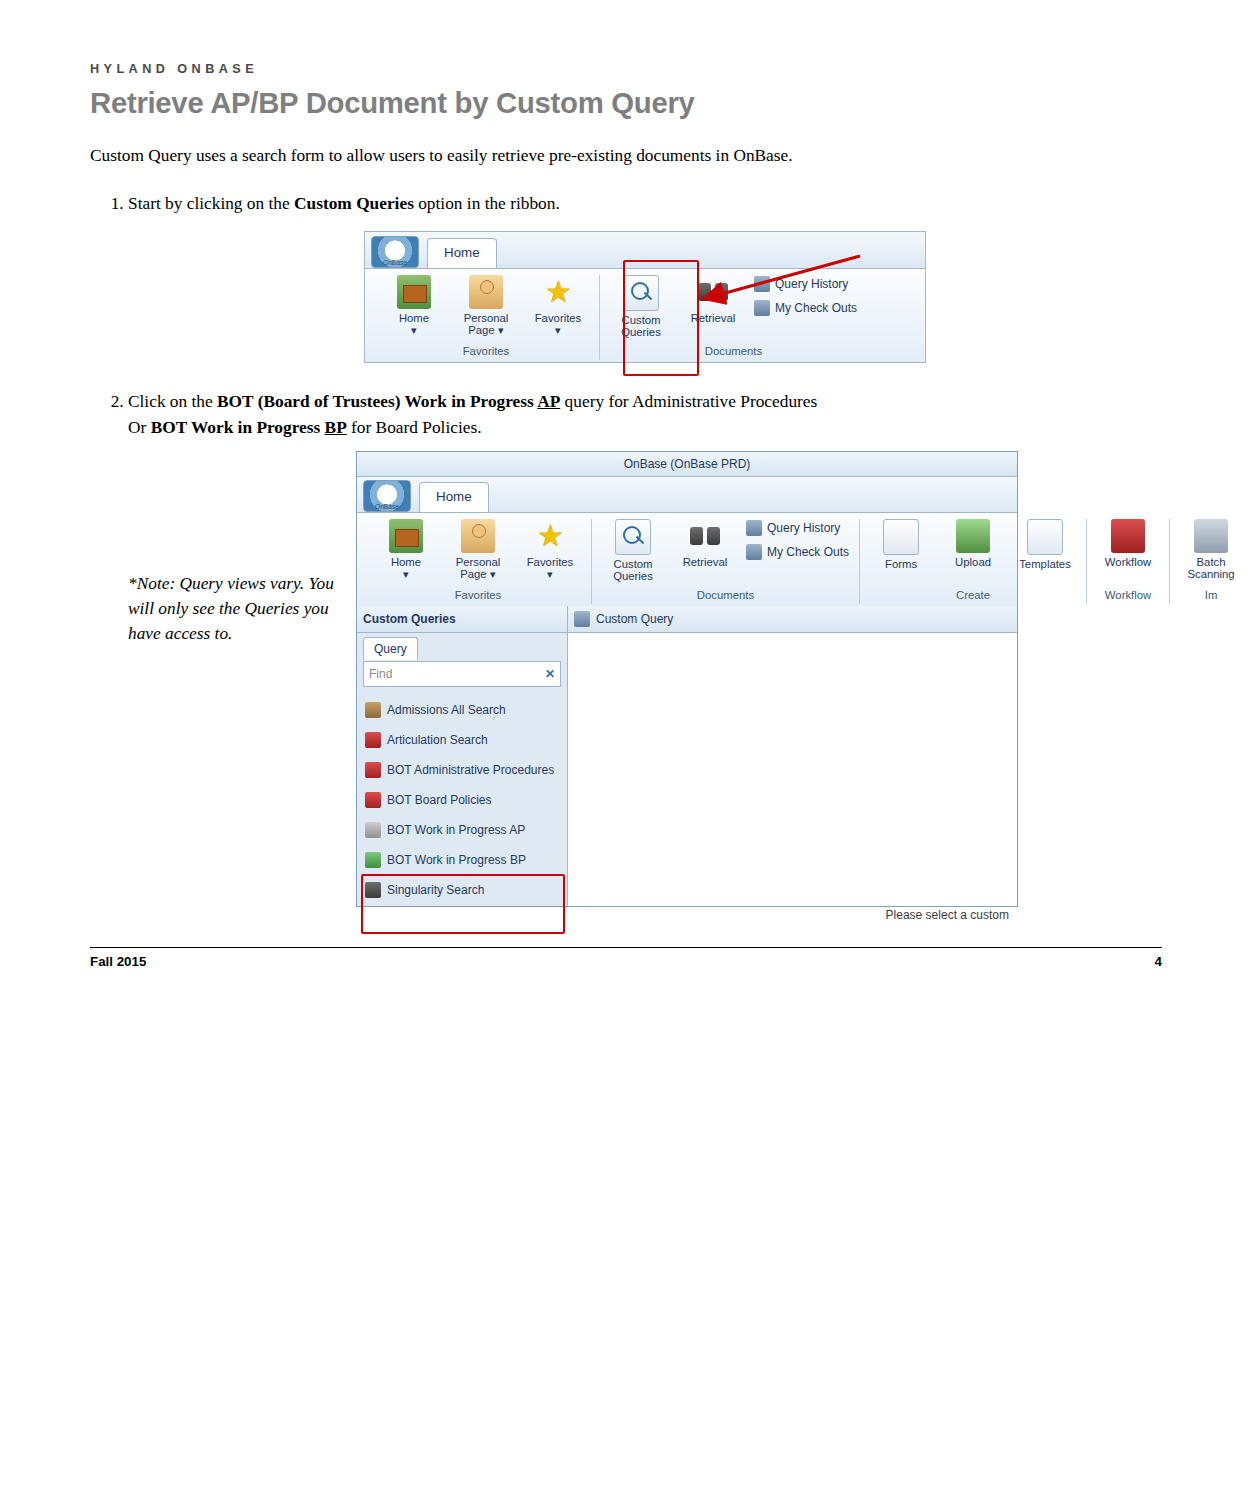Hyland OnBase
Retrieve AP/BP Document by Custom Query
Custom Query uses a search form to allow users to easily retrieve pre-existing documents in OnBase.
Start by clicking on the Custom Queries option in the ribbon.
Home
Home
▾
Personal
Page ▾
Favorites
▾
Favorites
Custom
Queries
Retrieval
Query History
My Check Outs
Documents
Click on the BOT (Board of Trustees) Work in Progress AP query for Administrative Procedures
Or BOT Work in Progress BP for Board Policies.
*Note: Query views vary. You will only see the Queries you have access to.
OnBase (OnBase PRD)
Home
Home
▾
Personal
Page ▾
Favorites
▾
Favorites
Custom
Queries
Retrieval
Query History
My Check Outs
Documents
Forms
Upload
Templates
Create
Workflow
Workflow
Batch
Scanning
Im
Custom Queries
Query
Find✕
Admissions All Search
Articulation Search
BOT Administrative Procedures
BOT Board Policies
BOT Work in Progress AP
BOT Work in Progress BP
Singularity Search
Custom Query
Please select a custom
Fall 2015 4